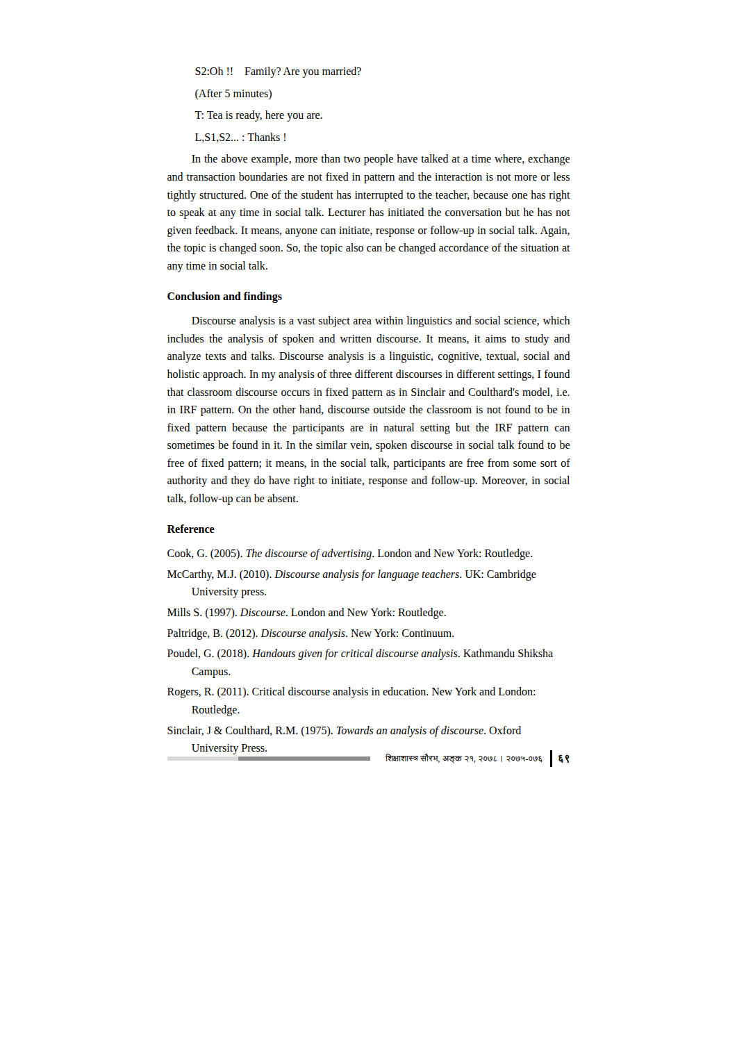S2:Oh !! Family? Are you married?
(After 5 minutes)
T: Tea is ready, here you are.
L,S1,S2... : Thanks !
In the above example, more than two people have talked at a time where, exchange and transaction boundaries are not fixed in pattern and the interaction is not more or less tightly structured. One of the student has interrupted to the teacher, because one has right to speak at any time in social talk. Lecturer has initiated the conversation but he has not given feedback. It means, anyone can initiate, response or follow-up in social talk. Again, the topic is changed soon. So, the topic also can be changed accordance of the situation at any time in social talk.
Conclusion and findings
Discourse analysis is a vast subject area within linguistics and social science, which includes the analysis of spoken and written discourse. It means, it aims to study and analyze texts and talks. Discourse analysis is a linguistic, cognitive, textual, social and holistic approach. In my analysis of three different discourses in different settings, I found that classroom discourse occurs in fixed pattern as in Sinclair and Coulthard's model, i.e. in IRF pattern. On the other hand, discourse outside the classroom is not found to be in fixed pattern because the participants are in natural setting but the IRF pattern can sometimes be found in it. In the similar vein, spoken discourse in social talk found to be free of fixed pattern; it means, in the social talk, participants are free from some sort of authority and they do have right to initiate, response and follow-up. Moreover, in social talk, follow-up can be absent.
Reference
Cook, G. (2005). The discourse of advertising. London and New York: Routledge.
McCarthy, M.J. (2010). Discourse analysis for language teachers. UK: Cambridge University press.
Mills S. (1997). Discourse. London and New York: Routledge.
Paltridge, B. (2012). Discourse analysis. New York: Continuum.
Poudel, G. (2018). Handouts given for critical discourse analysis. Kathmandu Shiksha Campus.
Rogers, R. (2011). Critical discourse analysis in education. New York and London: Routledge.
Sinclair, J & Coulthard, R.M. (1975). Towards an analysis of discourse. Oxford University Press.
शिक्षाशास्त्र सौरभ, अङ्क २१, २०७८। २०७५-०७६
६९